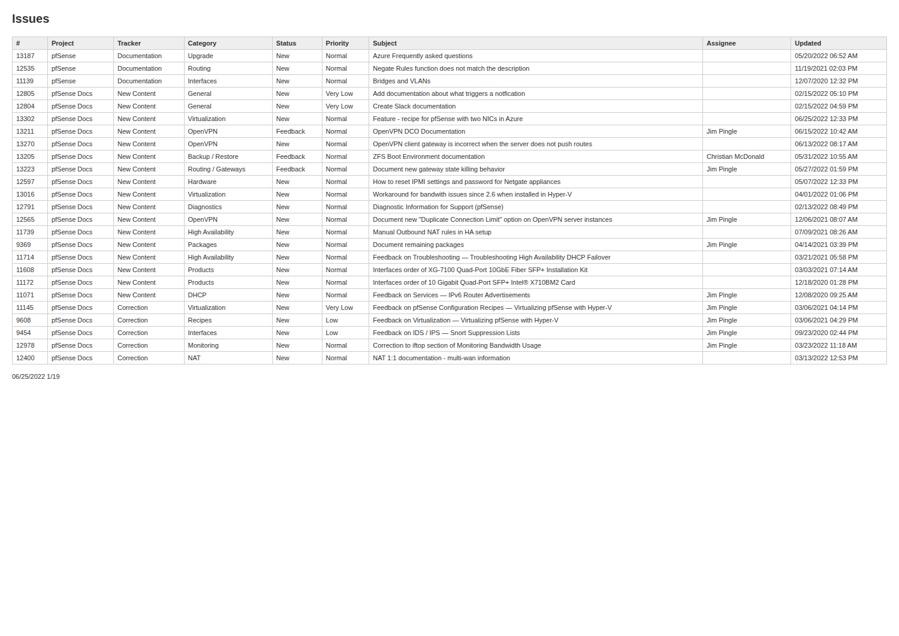Issues
| # | Project | Tracker | Category | Status | Priority | Subject | Assignee | Updated |
| --- | --- | --- | --- | --- | --- | --- | --- | --- |
| 13187 | pfSense | Documentation | Upgrade | New | Normal | Azure Frequently asked questions | | 05/20/2022 06:52 AM |
| 12535 | pfSense | Documentation | Routing | New | Normal | Negate Rules function does not match the description | | 11/19/2021 02:03 PM |
| 11139 | pfSense | Documentation | Interfaces | New | Normal | Bridges and VLANs | | 12/07/2020 12:32 PM |
| 12805 | pfSense Docs | New Content | General | New | Very Low | Add documentation about what triggers a notfication | | 02/15/2022 05:10 PM |
| 12804 | pfSense Docs | New Content | General | New | Very Low | Create Slack documentation | | 02/15/2022 04:59 PM |
| 13302 | pfSense Docs | New Content | Virtualization | New | Normal | Feature - recipe for pfSense with two NICs in Azure | | 06/25/2022 12:33 PM |
| 13211 | pfSense Docs | New Content | OpenVPN | Feedback | Normal | OpenVPN DCO Documentation | Jim Pingle | 06/15/2022 10:42 AM |
| 13270 | pfSense Docs | New Content | OpenVPN | New | Normal | OpenVPN client gateway is incorrect when the server does not push routes | | 06/13/2022 08:17 AM |
| 13205 | pfSense Docs | New Content | Backup / Restore | Feedback | Normal | ZFS Boot Environment documentation | Christian McDonald | 05/31/2022 10:55 AM |
| 13223 | pfSense Docs | New Content | Routing / Gateways | Feedback | Normal | Document new gateway state killing behavior | Jim Pingle | 05/27/2022 01:59 PM |
| 12597 | pfSense Docs | New Content | Hardware | New | Normal | How to reset IPMI settings and password for Netgate appliances | | 05/07/2022 12:33 PM |
| 13016 | pfSense Docs | New Content | Virtualization | New | Normal | Workaround for bandwith issues since 2.6 when installed in Hyper-V | | 04/01/2022 01:06 PM |
| 12791 | pfSense Docs | New Content | Diagnostics | New | Normal | Diagnostic Information for Support (pfSense) | | 02/13/2022 08:49 PM |
| 12565 | pfSense Docs | New Content | OpenVPN | New | Normal | Document new "Duplicate Connection Limit" option on OpenVPN server instances | Jim Pingle | 12/06/2021 08:07 AM |
| 11739 | pfSense Docs | New Content | High Availability | New | Normal | Manual Outbound NAT rules in HA setup | | 07/09/2021 08:26 AM |
| 9369 | pfSense Docs | New Content | Packages | New | Normal | Document remaining packages | Jim Pingle | 04/14/2021 03:39 PM |
| 11714 | pfSense Docs | New Content | High Availability | New | Normal | Feedback on Troubleshooting — Troubleshooting High Availability DHCP Failover | | 03/21/2021 05:58 PM |
| 11608 | pfSense Docs | New Content | Products | New | Normal | Interfaces order of XG-7100 Quad-Port 10GbE Fiber SFP+ Installation Kit | | 03/03/2021 07:14 AM |
| 11172 | pfSense Docs | New Content | Products | New | Normal | Interfaces order of 10 Gigabit Quad-Port SFP+ Intel® X710BM2 Card | | 12/18/2020 01:28 PM |
| 11071 | pfSense Docs | New Content | DHCP | New | Normal | Feedback on Services — IPv6 Router Advertisements | Jim Pingle | 12/08/2020 09:25 AM |
| 11145 | pfSense Docs | Correction | Virtualization | New | Very Low | Feedback on pfSense Configuration Recipes — Virtualizing pfSense with Hyper-V | Jim Pingle | 03/06/2021 04:14 PM |
| 9608 | pfSense Docs | Correction | Recipes | New | Low | Feedback on Virtualization — Virtualizing pfSense with Hyper-V | Jim Pingle | 03/06/2021 04:29 PM |
| 9454 | pfSense Docs | Correction | Interfaces | New | Low | Feedback on IDS / IPS — Snort Suppression Lists | Jim Pingle | 09/23/2020 02:44 PM |
| 12978 | pfSense Docs | Correction | Monitoring | New | Normal | Correction to iftop section of Monitoring Bandwidth Usage | Jim Pingle | 03/23/2022 11:18 AM |
| 12400 | pfSense Docs | Correction | NAT | New | Normal | NAT 1:1 documentation - multi-wan information | | 03/13/2022 12:53 PM |
06/25/2022 1/19